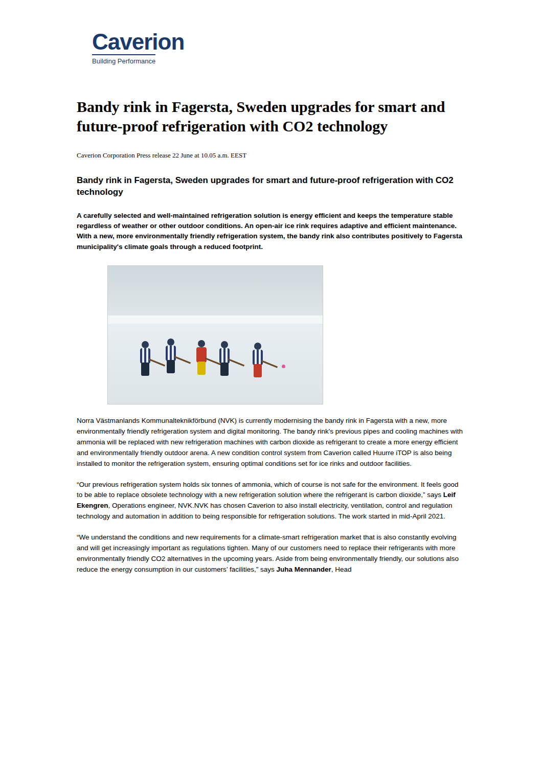Caverion
Building Performance
Bandy rink in Fagersta, Sweden upgrades for smart and future-proof refrigeration with CO2 technology
Caverion Corporation Press release 22 June at 10.05 a.m. EEST
Bandy rink in Fagersta, Sweden upgrades for smart and future-proof refrigeration with CO2 technology
A carefully selected and well-maintained refrigeration solution is energy efficient and keeps the temperature stable regardless of weather or other outdoor conditions. An open-air ice rink requires adaptive and efficient maintenance. With a new, more environmentally friendly refrigeration system, the bandy rink also contributes positively to Fagersta municipality's climate goals through a reduced footprint.
Norra Västmanlands Kommunalteknikförbund (NVK) is currently modernising the bandy rink in Fagersta with a new, more environmentally friendly refrigeration system and digital monitoring. The bandy rink's previous pipes and cooling machines with ammonia will be replaced with new refrigeration machines with carbon dioxide as refrigerant to create a more energy efficient and environmentally friendly outdoor arena. A new condition control system from Caverion called Huurre iTOP is also being installed to monitor the refrigeration system, ensuring optimal conditions set for ice rinks and outdoor facilities.
“Our previous refrigeration system holds six tonnes of ammonia, which of course is not safe for the environment. It feels good to be able to replace obsolete technology with a new refrigeration solution where the refrigerant is carbon dioxide,” says Leif Ekengren, Operations engineer, NVK.NVK has chosen Caverion to also install electricity, ventilation, control and regulation technology and automation in addition to being responsible for refrigeration solutions. The work started in mid-April 2021.
“We understand the conditions and new requirements for a climate-smart refrigeration market that is also constantly evolving and will get increasingly important as regulations tighten. Many of our customers need to replace their refrigerants with more environmentally friendly CO2 alternatives in the upcoming years. Aside from being environmentally friendly, our solutions also reduce the energy consumption in our customers’ facilities,” says Juha Mennander, Head